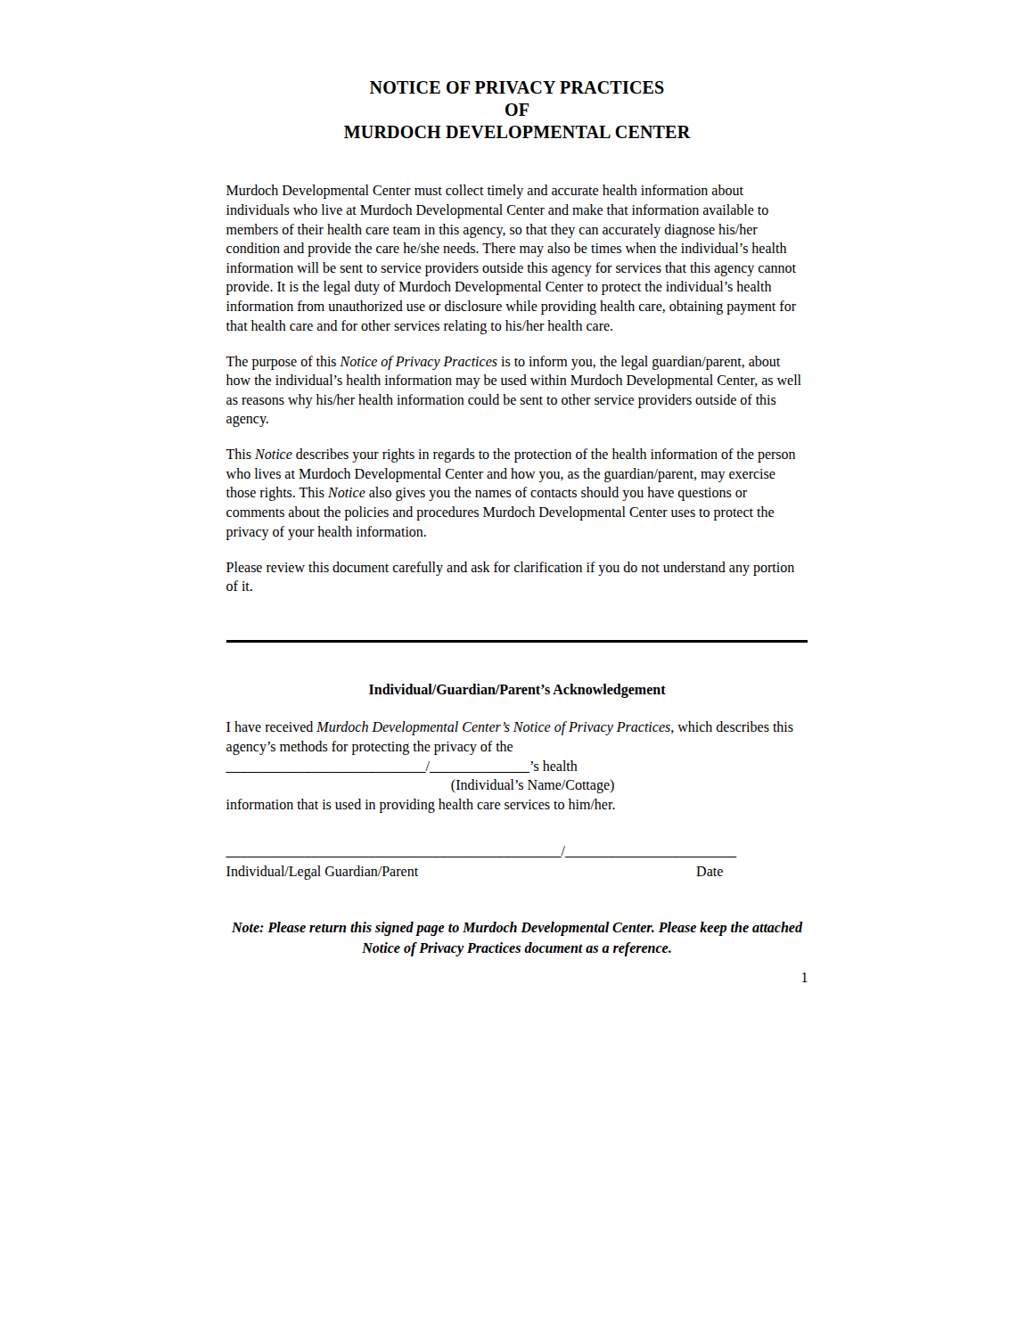NOTICE OF PRIVACY PRACTICES
OF
MURDOCH DEVELOPMENTAL CENTER
Murdoch Developmental Center must collect timely and accurate health information about individuals who live at Murdoch Developmental Center and make that information available to members of their health care team in this agency, so that they can accurately diagnose his/her condition and provide the care he/she needs. There may also be times when the individual’s health information will be sent to service providers outside this agency for services that this agency cannot provide. It is the legal duty of Murdoch Developmental Center to protect the individual’s health information from unauthorized use or disclosure while providing health care, obtaining payment for that health care and for other services relating to his/her health care.
The purpose of this Notice of Privacy Practices is to inform you, the legal guardian/parent, about how the individual’s health information may be used within Murdoch Developmental Center, as well as reasons why his/her health information could be sent to other service providers outside of this agency.
This Notice describes your rights in regards to the protection of the health information of the person who lives at Murdoch Developmental Center and how you, as the guardian/parent, may exercise those rights. This Notice also gives you the names of contacts should you have questions or comments about the policies and procedures Murdoch Developmental Center uses to protect the privacy of your health information.
Please review this document carefully and ask for clarification if you do not understand any portion of it.
Individual/Guardian/Parent’s Acknowledgement
I have received Murdoch Developmental Center’s Notice of Privacy Practices, which describes this agency’s methods for protecting the privacy of the ____________________________/______________’s health
(Individual’s Name/Cottage)
information that is used in providing health care services to him/her.
_______________________________________________/________________________
Individual/Legal Guardian/Parent Date
Note: Please return this signed page to Murdoch Developmental Center. Please keep the attached Notice of Privacy Practices document as a reference.
1